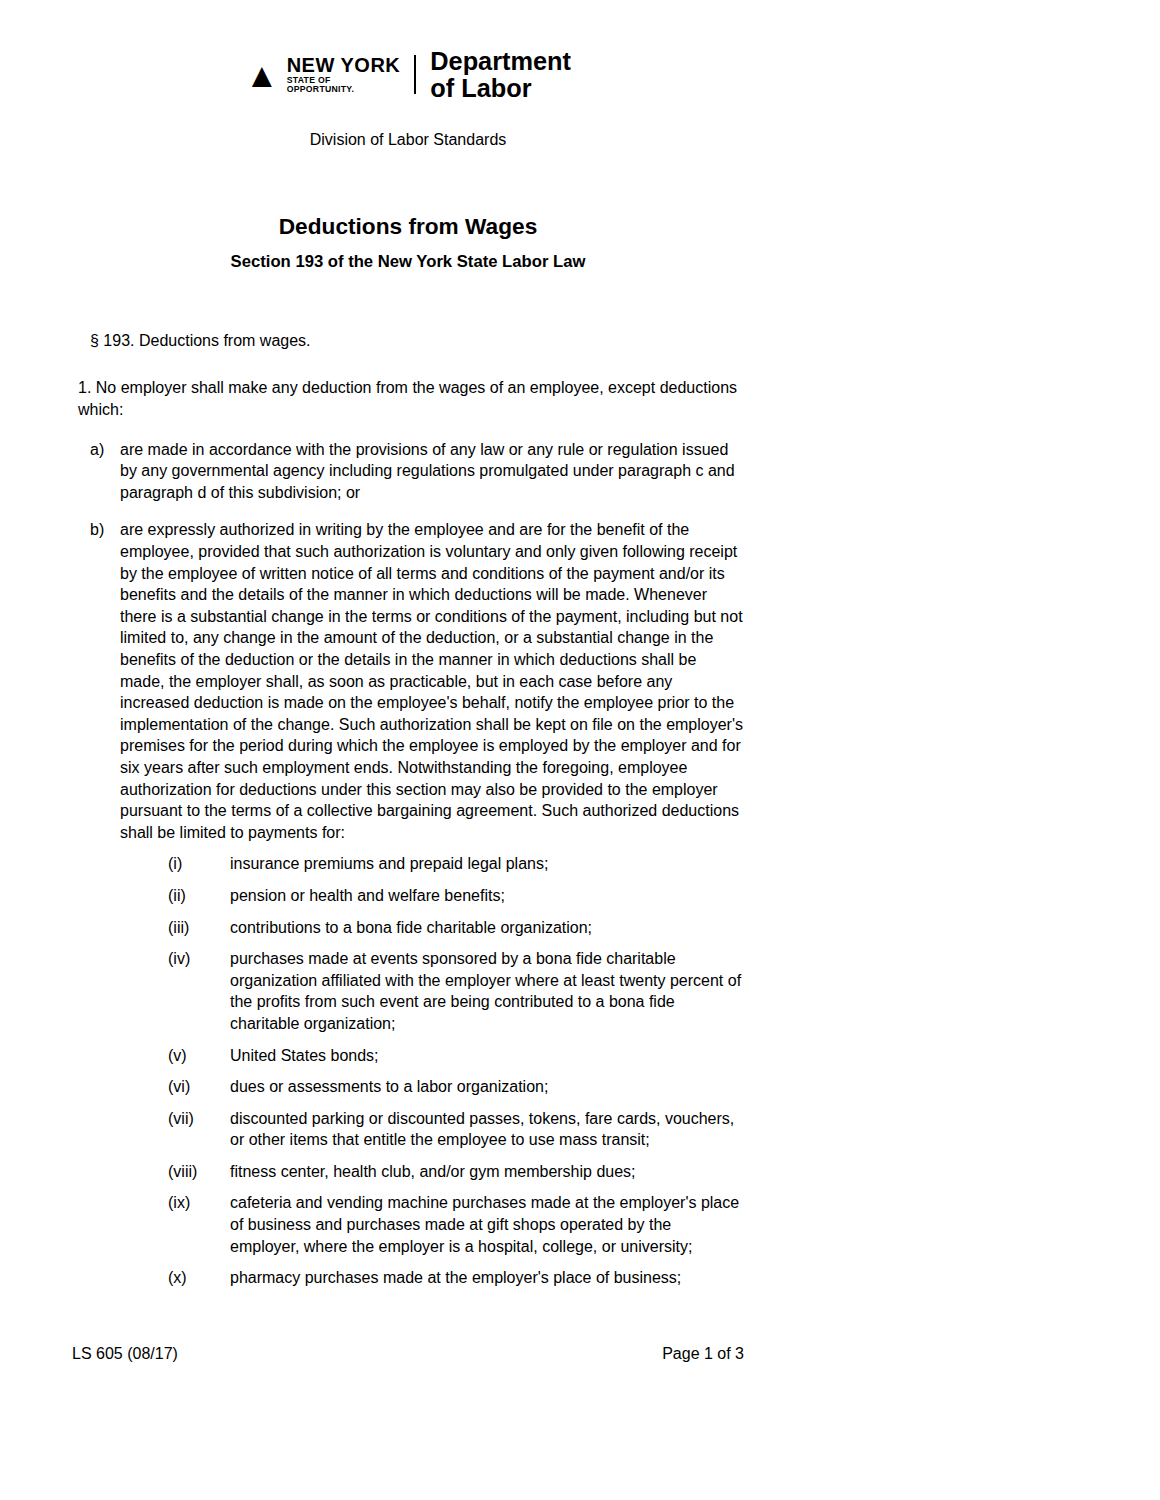▲
NEW YORK
STATE OF
OPPORTUNITY.
Department
of Labor
Division of Labor Standards
Deductions from Wages
Section 193 of the New York State Labor Law
§ 193. Deductions from wages.
1. No employer shall make any deduction from the wages of an employee, except deductions which:
a) are made in accordance with the provisions of any law or any rule or regulation issued by any governmental agency including regulations promulgated under paragraph c and paragraph d of this subdivision; or
b) are expressly authorized in writing by the employee and are for the benefit of the employee, provided that such authorization is voluntary and only given following receipt by the employee of written notice of all terms and conditions of the payment and/or its benefits and the details of the manner in which deductions will be made. Whenever there is a substantial change in the terms or conditions of the payment, including but not limited to, any change in the amount of the deduction, or a substantial change in the benefits of the deduction or the details in the manner in which deductions shall be made, the employer shall, as soon as practicable, but in each case before any increased deduction is made on the employee's behalf, notify the employee prior to the implementation of the change. Such authorization shall be kept on file on the employer's premises for the period during which the employee is employed by the employer and for six years after such employment ends. Notwithstanding the foregoing, employee authorization for deductions under this section may also be provided to the employer pursuant to the terms of a collective bargaining agreement. Such authorized deductions shall be limited to payments for:
(i) insurance premiums and prepaid legal plans;
(ii) pension or health and welfare benefits;
(iii) contributions to a bona fide charitable organization;
(iv) purchases made at events sponsored by a bona fide charitable organization affiliated with the employer where at least twenty percent of the profits from such event are being contributed to a bona fide charitable organization;
(v) United States bonds;
(vi) dues or assessments to a labor organization;
(vii) discounted parking or discounted passes, tokens, fare cards, vouchers, or other items that entitle the employee to use mass transit;
(viii) fitness center, health club, and/or gym membership dues;
(ix) cafeteria and vending machine purchases made at the employer's place of business and purchases made at gift shops operated by the employer, where the employer is a hospital, college, or university;
(x) pharmacy purchases made at the employer's place of business;
LS 605 (08/17) Page 1 of 3